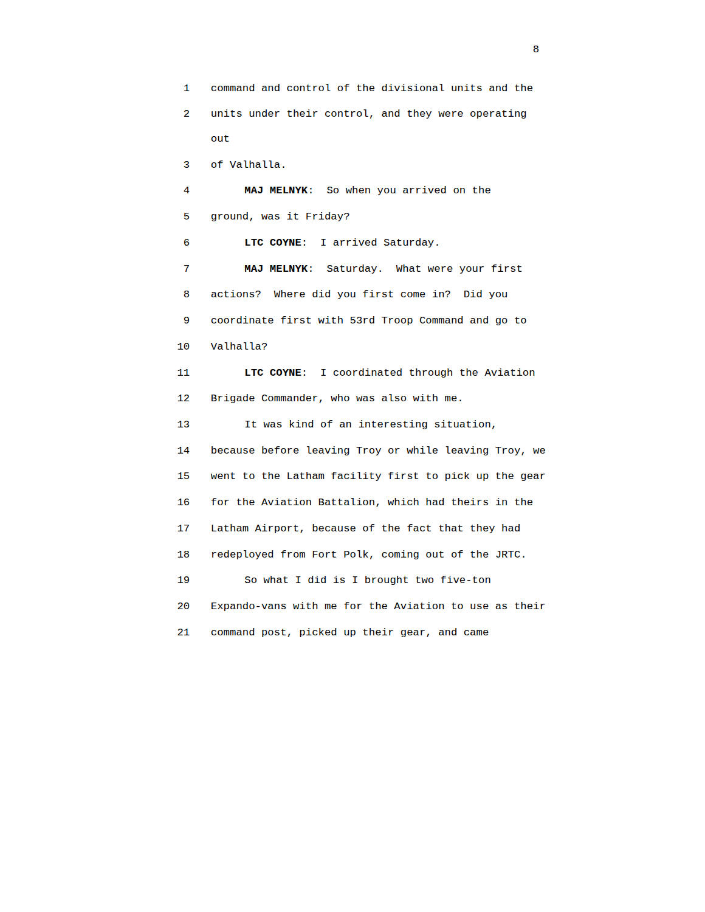8
| 1 | command and control of the divisional units and the |
| 2 | units under their control, and they were operating out |
| 3 | of Valhalla. |
| 4 | MAJ MELNYK : So when you arrived on the |
| 5 | ground, was it Friday? |
| 6 | LTC COYNE : I arrived Saturday. |
| 7 | MAJ MELNYK : Saturday. What were your first |
| 8 | actions? Where did you first come in? Did you |
| 9 | coordinate first with 53rd Troop Command and go to |
| 10 | Valhalla? |
| 11 | LTC COYNE : I coordinated through the Aviation |
| 12 | Brigade Commander, who was also with me. |
| 13 | It was kind of an interesting situation, |
| 14 | because before leaving Troy or while leaving Troy, we |
| 15 | went to the Latham facility first to pick up the gear |
| 16 | for the Aviation Battalion, which had theirs in the |
| 17 | Latham Airport, because of the fact that they had |
| 18 | redeployed from Fort Polk, coming out of the JRTC. |
| 19 | So what I did is I brought two five-ton |
| 20 | Expando-vans with me for the Aviation to use as their |
| 21 | command post, picked up their gear, and came |